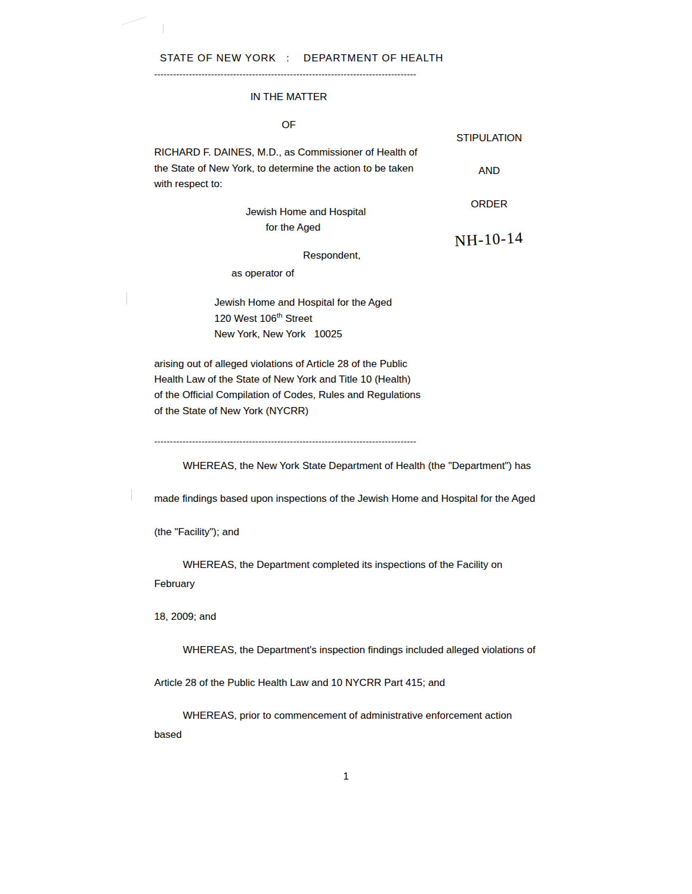STATE OF NEW YORK : DEPARTMENT OF HEALTH
-----------------------------------------------------------------------------------
IN THE MATTER
OF
RICHARD F. DAINES, M.D., as Commissioner of Health of
the State of New York, to determine the action to be taken
with respect to:
Jewish Home and Hospital
for the Aged
Respondent,
as operator of
Jewish Home and Hospital for the Aged
120 West 106th Street
New York, New York 10025
arising out of alleged violations of Article 28 of the Public
Health Law of the State of New York and Title 10 (Health)
of the Official Compilation of Codes, Rules and Regulations
of the State of New York (NYCRR)
STIPULATION AND ORDER NH-10-14
-----------------------------------------------------------------------------------
WHEREAS, the New York State Department of Health (the "Department") has
made findings based upon inspections of the Jewish Home and Hospital for the Aged
(the "Facility"); and
WHEREAS, the Department completed its inspections of the Facility on February
18, 2009; and
WHEREAS, the Department's inspection findings included alleged violations of
Article 28 of the Public Health Law and 10 NYCRR Part 415; and
WHEREAS, prior to commencement of administrative enforcement action based
1